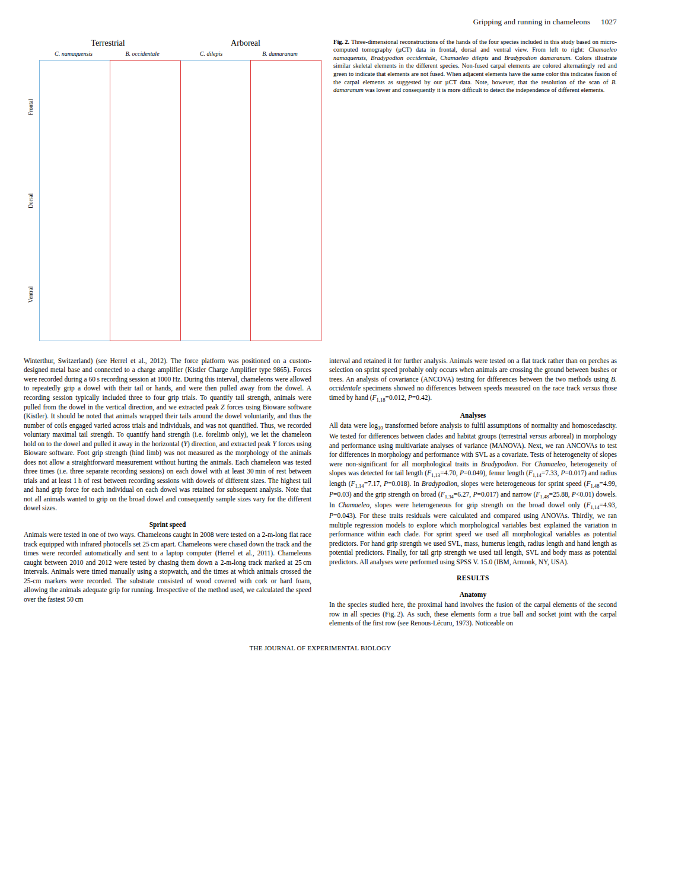Gripping and running in chameleons1027
Terrestrial
Arboreal
C. namaquensis B. occidentale C. dilepis B. damaranum
Frontal
Dorsal
Ventral
Fig. 2. Three-dimensional reconstructions of the hands of the four species included in this study based on micro-computed tomography (µCT) data in frontal, dorsal and ventral view. From left to right: Chamaeleo namaquensis, Bradypodion occidentale, Chamaeleo dilepis and Bradypodion damaranum. Colors illustrate similar skeletal elements in the different species. Non-fused carpal elements are colored alternatingly red and green to indicate that elements are not fused. When adjacent elements have the same color this indicates fusion of the carpal elements as suggested by our µCT data. Note, however, that the resolution of the scan of B. damaranum was lower and consequently it is more difficult to detect the independence of different elements.
Winterthur, Switzerland) (see Herrel et al., 2012). The force platform was positioned on a custom-designed metal base and connected to a charge amplifier (Kistler Charge Amplifier type 9865). Forces were recorded during a 60 s recording session at 1000 Hz. During this interval, chameleons were allowed to repeatedly grip a dowel with their tail or hands, and were then pulled away from the dowel. A recording session typically included three to four grip trials. To quantify tail strength, animals were pulled from the dowel in the vertical direction, and we extracted peak Z forces using Bioware software (Kistler). It should be noted that animals wrapped their tails around the dowel voluntarily, and thus the number of coils engaged varied across trials and individuals, and was not quantified. Thus, we recorded voluntary maximal tail strength. To quantify hand strength (i.e. forelimb only), we let the chameleon hold on to the dowel and pulled it away in the horizontal (Y) direction, and extracted peak Y forces using Bioware software. Foot grip strength (hind limb) was not measured as the morphology of the animals does not allow a straightforward measurement without hurting the animals. Each chameleon was tested three times (i.e. three separate recording sessions) on each dowel with at least 30 min of rest between trials and at least 1 h of rest between recording sessions with dowels of different sizes. The highest tail and hand grip force for each individual on each dowel was retained for subsequent analysis. Note that not all animals wanted to grip on the broad dowel and consequently sample sizes vary for the different dowel sizes.
Sprint speed
Animals were tested in one of two ways. Chameleons caught in 2008 were tested on a 2-m-long flat race track equipped with infrared photocells set 25 cm apart. Chameleons were chased down the track and the times were recorded automatically and sent to a laptop computer (Herrel et al., 2011). Chameleons caught between 2010 and 2012 were tested by chasing them down a 2-m-long track marked at 25 cm intervals. Animals were timed manually using a stopwatch, and the times at which animals crossed the 25-cm markers were recorded. The substrate consisted of wood covered with cork or hard foam, allowing the animals adequate grip for running. Irrespective of the method used, we calculated the speed over the fastest 50 cm
interval and retained it for further analysis. Animals were tested on a flat track rather than on perches as selection on sprint speed probably only occurs when animals are crossing the ground between bushes or trees. An analysis of covariance (ANCOVA) testing for differences between the two methods using B. occidentale specimens showed no differences between speeds measured on the race track versus those timed by hand (F 1,18=0.012, P=0.42).
Analyses
All data were log10 transformed before analysis to fulfil assumptions of normality and homoscedascity. We tested for differences between clades and habitat groups (terrestrial versus arboreal) in morphology and performance using multivariate analyses of variance (MANOVA). Next, we ran ANCOVAs to test for differences in morphology and performance with SVL as a covariate. Tests of heterogeneity of slopes were non-significant for all morphological traits in Bradypodion. For Chamaeleo, heterogeneity of slopes was detected for tail length (F 1,13=4.70, P=0.049), femur length (F 1,14=7.33, P=0.017) and radius length (F 1,14=7.17, P=0.018). In Bradypodion, slopes were heterogeneous for sprint speed (F 1,48=4.99, P=0.03) and the grip strength on broad (F 1,34=6.27, P=0.017) and narrow (F 1,48=25.88, P<0.01) dowels. In Chamaeleo, slopes were heterogeneous for grip strength on the broad dowel only (F 1,14=4.93, P=0.043). For these traits residuals were calculated and compared using ANOVAs. Thirdly, we ran multiple regression models to explore which morphological variables best explained the variation in performance within each clade. For sprint speed we used all morphological variables as potential predictors. For hand grip strength we used SVL, mass, humerus length, radius length and hand length as potential predictors. Finally, for tail grip strength we used tail length, SVL and body mass as potential predictors. All analyses were performed using SPSS V. 15.0 (IBM, Armonk, NY, USA).
RESULTS
Anatomy
In the species studied here, the proximal hand involves the fusion of the carpal elements of the second row in all species (Fig. 2). As such, these elements form a true ball and socket joint with the carpal elements of the first row (see Renous-Lécuru, 1973). Noticeable on
THE JOURNAL OF EXPERIMENTAL BIOLOGY